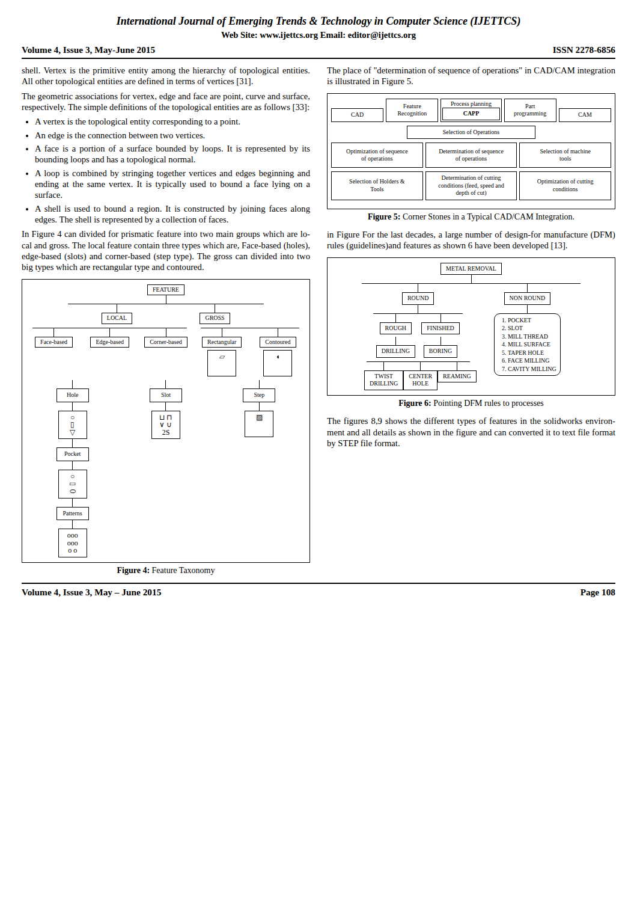International Journal of Emerging Trends & Technology in Computer Science (IJETTCS)
Web Site: www.ijettcs.org Email: editor@ijettcs.org
Volume 4, Issue 3, May-June 2015 ISSN 2278-6856
shell. Vertex is the primitive entity among the hierarchy of topological entities. All other topological entities are defined in terms of vertices [31].
The geometric associations for vertex, edge and face are point, curve and surface, respectively. The simple definitions of the topological entities are as follows [33]:
A vertex is the topological entity corresponding to a point.
An edge is the connection between two vertices.
A face is a portion of a surface bounded by loops. It is represented by its bounding loops and has a topological normal.
A loop is combined by stringing together vertices and edges beginning and ending at the same vertex. It is typically used to bound a face lying on a surface.
A shell is used to bound a region. It is constructed by joining faces along edges. The shell is represented by a collection of faces.
In Figure 4 can divided for prismatic feature into two main groups which are local and gross. The local feature contain three types which are, Face-based (holes), edge-based (slots) and corner-based (step type). The gross can divided into two big types which are rectangular type and contoured.
FEATURE
LOCAL
GROSS
Face-based
Edge-based
Corner-based
Rectangular
Contoured
▱
◖
Hole
○▯▽
Pocket
○▭⬭
Patterns
ooo ooo o o
Slot
⊔ ⊓∨ ∪2S
Step
▨
Figure 4: Feature Taxonomy
The place of "determination of sequence of operations" in CAD/CAM integration is illustrated in Figure 5.
CAD
Feature
Recognition
Process planning
CAPP
Part
programming
CAM
Selection of Operations
Optimization of sequence
of operations
Determination of sequence
of operations
Selection of machine
tools
Selection of Holders &
Tools
Determination of cutting
conditions (feed, speed and
depth of cut)
Optimization of cutting
conditions
Figure 5: Corner Stones in a Typical CAD/CAM Integration.
in Figure For the last decades, a large number of design-for manufacture (DFM) rules (guidelines)and features as shown 6 have been developed [13].
METAL REMOVAL
ROUND
ROUGH
FINISHED
DRILLING
BORING
TWIST
DRILLING
CENTER
HOLE
REAMING
NON ROUND
POCKET
SLOT
MILL THREAD
MILL SURFACE
TAPER HOLE
FACE MILLING
CAVITY MILLING
Figure 6: Pointing DFM rules to processes
The figures 8,9 shows the different types of features in the solidworks environment and all details as shown in the figure and can converted it to text file format by STEP file format.
Volume 4, Issue 3, May – June 2015 Page 108